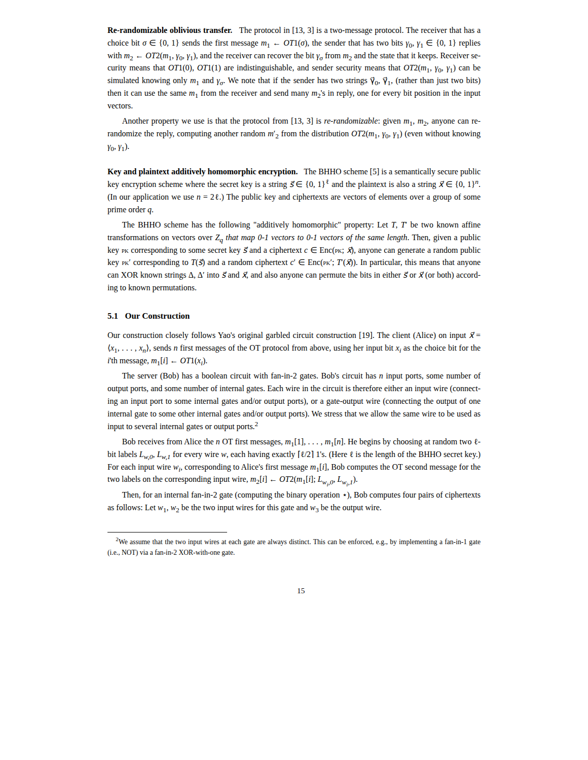Re-randomizable oblivious transfer. The protocol in [13, 3] is a two-message protocol. The receiver that has a choice bit σ ∈ {0, 1} sends the first message m1 ← OT1(σ), the sender that has two bits γ0, γ1 ∈ {0, 1} replies with m2 ← OT2(m1, γ0, γ1), and the receiver can recover the bit γσ from m2 and the state that it keeps. Receiver security means that OT1(0), OT1(1) are indistinguishable, and sender security means that OT2(m1, γ0, γ1) can be simulated knowing only m1 and γσ. We note that if the sender has two strings γ⃗0, γ⃗1, (rather than just two bits) then it can use the same m1 from the receiver and send many m2's in reply, one for every bit position in the input vectors.
Another property we use is that the protocol from [13, 3] is re-randomizable: given m1, m2, anyone can re-randomize the reply, computing another random m′2 from the distribution OT2(m1, γ0, γ1) (even without knowing γ0, γ1).
Key and plaintext additively homomorphic encryption. The BHHO scheme [5] is a semantically secure public key encryption scheme where the secret key is a string s⃗ ∈ {0, 1}ℓ and the plaintext is also a string x⃗ ∈ {0, 1}n. (In our application we use n = 2ℓ.) The public key and ciphertexts are vectors of elements over a group of some prime order q.
The BHHO scheme has the following "additively homomorphic" property: Let T, T′ be two known affine transformations on vectors over Zq that map 0-1 vectors to 0-1 vectors of the same length. Then, given a public key pk corresponding to some secret key s⃗ and a ciphertext c ∈ Enc(pk; x⃗), anyone can generate a random public key pk′ corresponding to T(s⃗) and a random ciphertext c′ ∈ Enc(pk′; T′(x⃗)). In particular, this means that anyone can XOR known strings Δ, Δ′ into s⃗ and x⃗, and also anyone can permute the bits in either s⃗ or x⃗ (or both) according to known permutations.
5.1 Our Construction
Our construction closely follows Yao's original garbled circuit construction [19]. The client (Alice) on input x⃗ = ⟨x1, . . . , xn⟩, sends n first messages of the OT protocol from above, using her input bit xi as the choice bit for the i'th message, m1[i] ← OT1(xi).
The server (Bob) has a boolean circuit with fan-in-2 gates. Bob's circuit has n input ports, some number of output ports, and some number of internal gates. Each wire in the circuit is therefore either an input wire (connecting an input port to some internal gates and/or output ports), or a gate-output wire (connecting the output of one internal gate to some other internal gates and/or output ports). We stress that we allow the same wire to be used as input to several internal gates or output ports.2
Bob receives from Alice the n OT first messages, m1[1], . . . , m1[n]. He begins by choosing at random two ℓ-bit labels Lw,0, Lw,1 for every wire w, each having exactly ⌈ℓ/2⌉ 1's. (Here ℓ is the length of the BHHO secret key.) For each input wire wi, corresponding to Alice's first message m1[i], Bob computes the OT second message for the two labels on the corresponding input wire, m2[i] ← OT2(m1[i]; Lwi,0, Lwi,1).
Then, for an internal fan-in-2 gate (computing the binary operation ⋆), Bob computes four pairs of ciphertexts as follows: Let w1, w2 be the two input wires for this gate and w3 be the output wire.
2We assume that the two input wires at each gate are always distinct. This can be enforced, e.g., by implementing a fan-in-1 gate (i.e., NOT) via a fan-in-2 XOR-with-one gate.
15